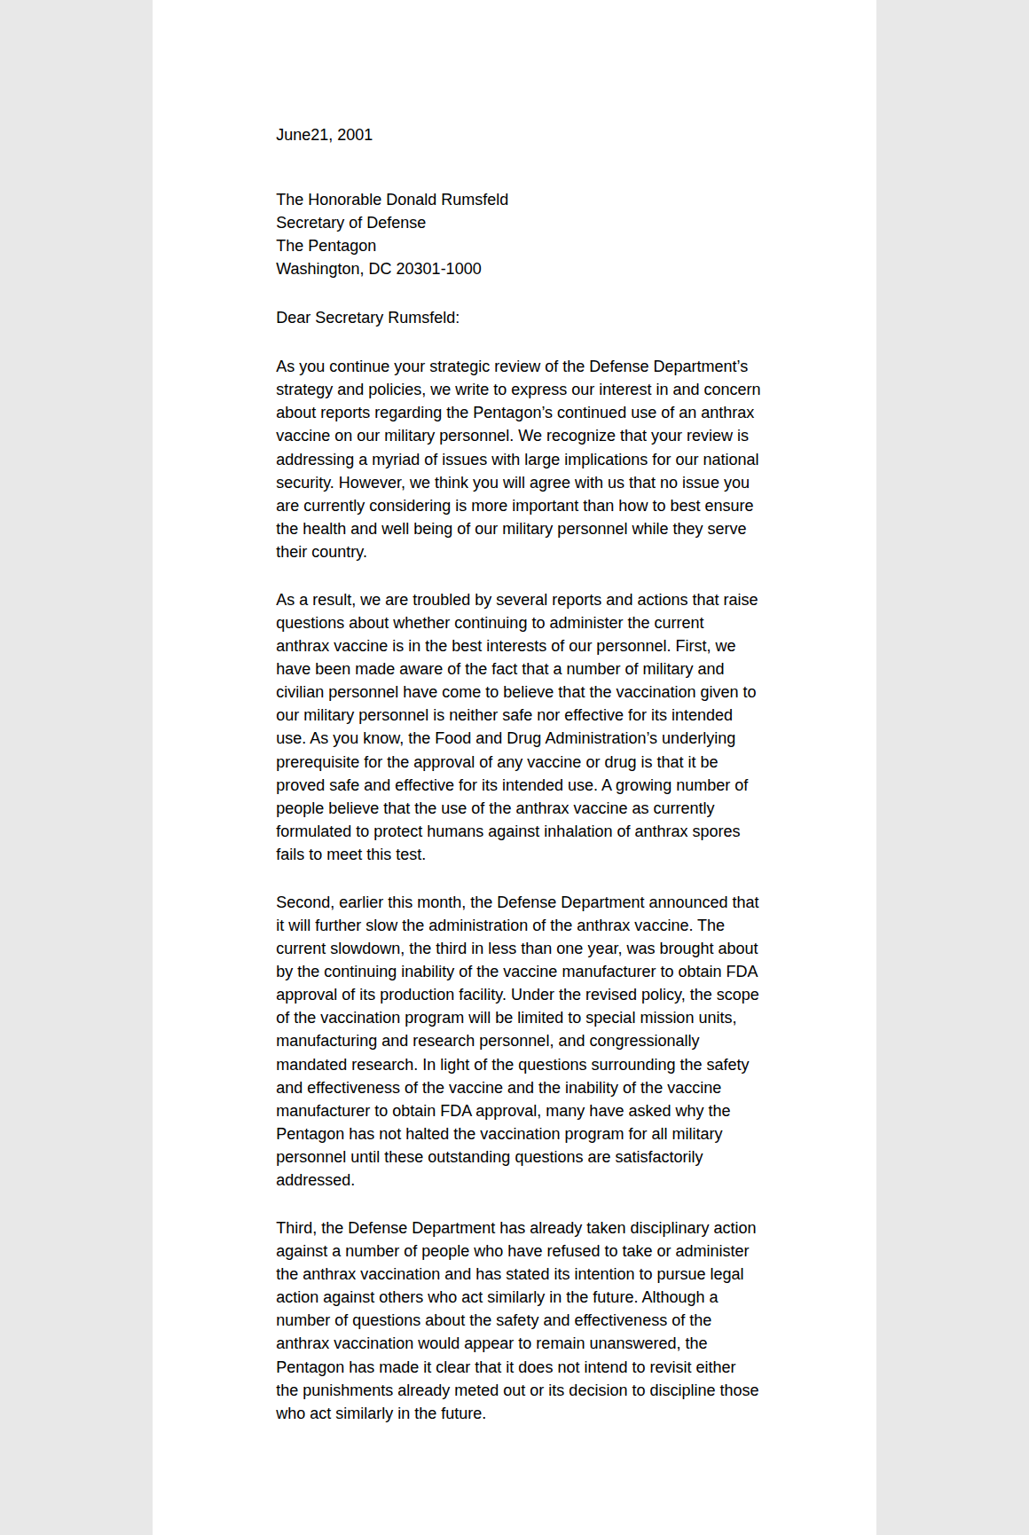June21, 2001
The Honorable Donald Rumsfeld Secretary of Defense The Pentagon Washington, DC 20301-1000
Dear Secretary Rumsfeld:
As you continue your strategic review of the Defense Department’s strategy and policies, we write to express our interest in and concern about reports regarding the Pentagon’s continued use of an anthrax vaccine on our military personnel. We recognize that your review is addressing a myriad of issues with large implications for our national security. However, we think you will agree with us that no issue you are currently considering is more important than how to best ensure the health and well being of our military personnel while they serve their country.
As a result, we are troubled by several reports and actions that raise questions about whether continuing to administer the current anthrax vaccine is in the best interests of our personnel. First, we have been made aware of the fact that a number of military and civilian personnel have come to believe that the vaccination given to our military personnel is neither safe nor effective for its intended use. As you know, the Food and Drug Administration’s underlying prerequisite for the approval of any vaccine or drug is that it be proved safe and effective for its intended use. A growing number of people believe that the use of the anthrax vaccine as currently formulated to protect humans against inhalation of anthrax spores fails to meet this test.
Second, earlier this month, the Defense Department announced that it will further slow the administration of the anthrax vaccine. The current slowdown, the third in less than one year, was brought about by the continuing inability of the vaccine manufacturer to obtain FDA approval of its production facility. Under the revised policy, the scope of the vaccination program will be limited to special mission units, manufacturing and research personnel, and congressionally mandated research. In light of the questions surrounding the safety and effectiveness of the vaccine and the inability of the vaccine manufacturer to obtain FDA approval, many have asked why the Pentagon has not halted the vaccination program for all military personnel until these outstanding questions are satisfactorily addressed.
Third, the Defense Department has already taken disciplinary action against a number of people who have refused to take or administer the anthrax vaccination and has stated its intention to pursue legal action against others who act similarly in the future. Although a number of questions about the safety and effectiveness of the anthrax vaccination would appear to remain unanswered, the Pentagon has made it clear that it does not intend to revisit either the punishments already meted out or its decision to discipline those who act similarly in the future.